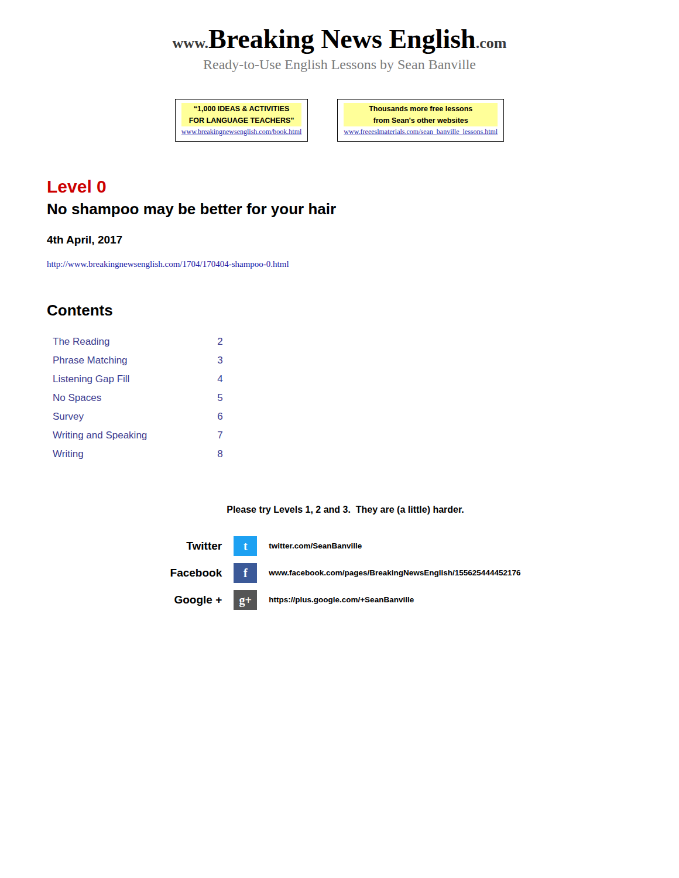www. Breaking News English.com
Ready-to-Use English Lessons by Sean Banville
“1,000 IDEAS & ACTIVITIES FOR LANGUAGE TEACHERS” www.breakingnewsenglish.com/book.html
Thousands more free lessons from Sean's other websites www.freeeslmaterials.com/sean_banville_lessons.html
Level 0
No shampoo may be better for your hair
4th April, 2017
http://www.breakingnewsenglish.com/1704/170404-shampoo-0.html
Contents
| The Reading | 2 |
| Phrase Matching | 3 |
| Listening Gap Fill | 4 |
| No Spaces | 5 |
| Survey | 6 |
| Writing and Speaking | 7 |
| Writing | 8 |
Please try Levels 1, 2 and 3. They are (a little) harder.
| Twitter | t | twitter.com/SeanBanville |
| Facebook | f | www.facebook.com/pages/BreakingNewsEnglish/155625444452176 |
| Google + | g+ | https://plus.google.com/+SeanBanville |